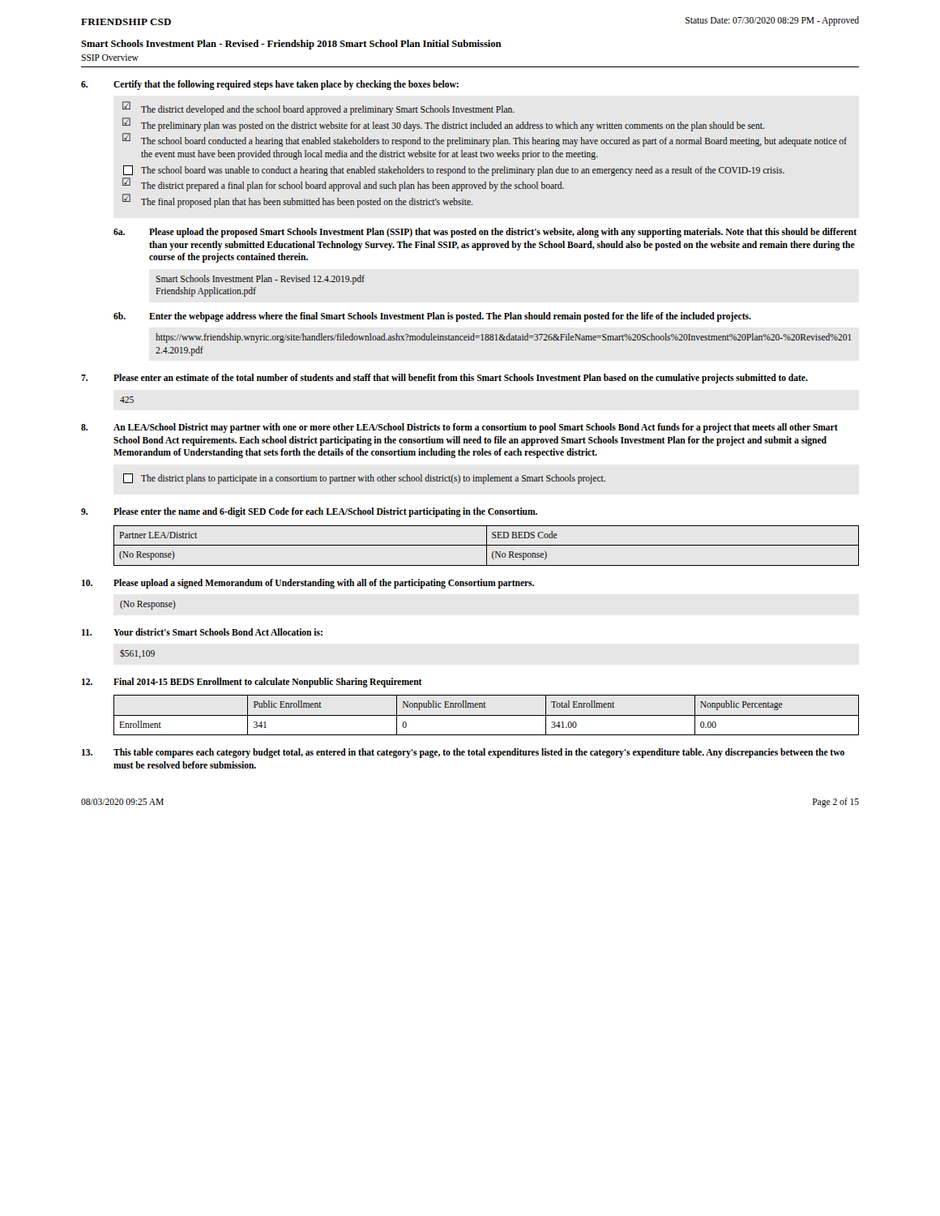FRIENDSHIP CSD
Status Date: 07/30/2020 08:29 PM - Approved
Smart Schools Investment Plan - Revised - Friendship 2018 Smart School Plan Initial Submission
SSIP Overview
6. Certify that the following required steps have taken place by checking the boxes below:
The district developed and the school board approved a preliminary Smart Schools Investment Plan.
The preliminary plan was posted on the district website for at least 30 days. The district included an address to which any written comments on the plan should be sent.
The school board conducted a hearing that enabled stakeholders to respond to the preliminary plan. This hearing may have occured as part of a normal Board meeting, but adequate notice of the event must have been provided through local media and the district website for at least two weeks prior to the meeting.
The school board was unable to conduct a hearing that enabled stakeholders to respond to the preliminary plan due to an emergency need as a result of the COVID-19 crisis.
The district prepared a final plan for school board approval and such plan has been approved by the school board.
The final proposed plan that has been submitted has been posted on the district's website.
6a. Please upload the proposed Smart Schools Investment Plan (SSIP) that was posted on the district's website, along with any supporting materials. Note that this should be different than your recently submitted Educational Technology Survey. The Final SSIP, as approved by the School Board, should also be posted on the website and remain there during the course of the projects contained therein.
Smart Schools Investment Plan - Revised 12.4.2019.pdf
Friendship Application.pdf
6b. Enter the webpage address where the final Smart Schools Investment Plan is posted. The Plan should remain posted for the life of the included projects.
https://www.friendship.wnyric.org/site/handlers/filedownload.ashx?moduleinstanceid=1881&dataid=3726&FileName=Smart%20Schools%20Investment%20Plan%20-%20Revised%2012.4.2019.pdf
7. Please enter an estimate of the total number of students and staff that will benefit from this Smart Schools Investment Plan based on the cumulative projects submitted to date.
425
8. An LEA/School District may partner with one or more other LEA/School Districts to form a consortium to pool Smart Schools Bond Act funds for a project that meets all other Smart School Bond Act requirements. Each school district participating in the consortium will need to file an approved Smart Schools Investment Plan for the project and submit a signed Memorandum of Understanding that sets forth the details of the consortium including the roles of each respective district.
The district plans to participate in a consortium to partner with other school district(s) to implement a Smart Schools project.
9. Please enter the name and 6-digit SED Code for each LEA/School District participating in the Consortium.
| Partner LEA/District | SED BEDS Code |
| --- | --- |
| (No Response) | (No Response) |
10. Please upload a signed Memorandum of Understanding with all of the participating Consortium partners.
(No Response)
11. Your district's Smart Schools Bond Act Allocation is:
$561,109
12. Final 2014-15 BEDS Enrollment to calculate Nonpublic Sharing Requirement
| | Public Enrollment | Nonpublic Enrollment | Total Enrollment | Nonpublic Percentage |
| --- | --- | --- | --- | --- |
| Enrollment | 341 | 0 | 341.00 | 0.00 |
13. This table compares each category budget total, as entered in that category's page, to the total expenditures listed in the category's expenditure table. Any discrepancies between the two must be resolved before submission.
08/03/2020 09:25 AM Page 2 of 15